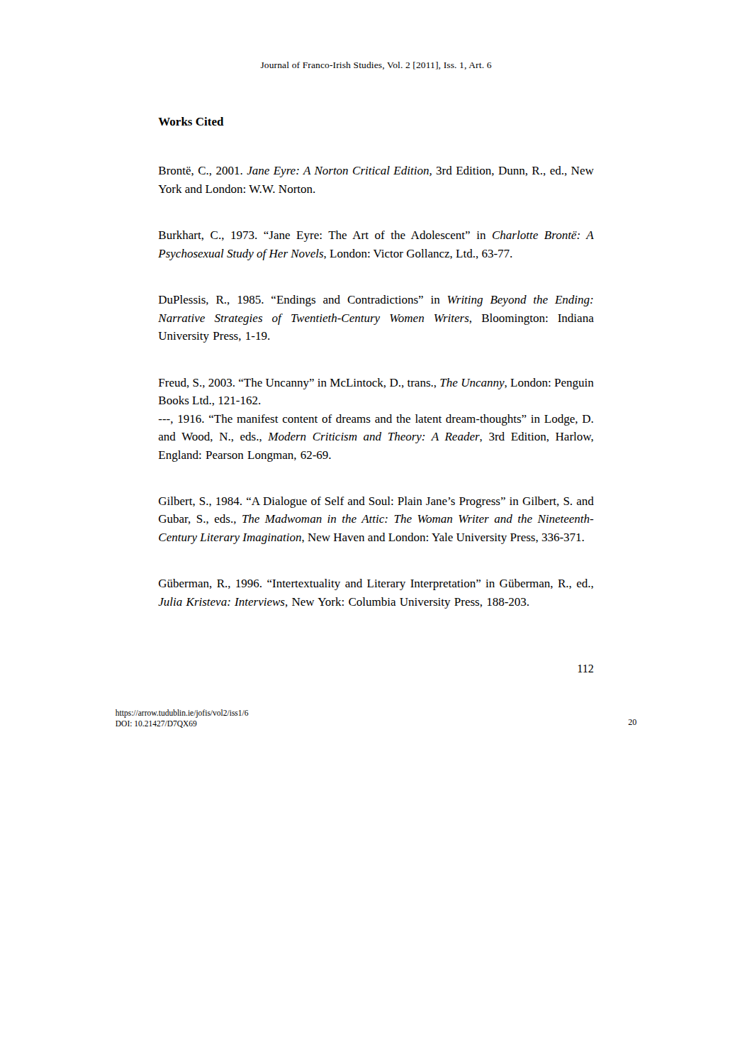Journal of Franco-Irish Studies, Vol. 2 [2011], Iss. 1, Art. 6
Works Cited
Brontë, C., 2001. Jane Eyre: A Norton Critical Edition, 3rd Edition, Dunn, R., ed., New York and London: W.W. Norton.
Burkhart, C., 1973. “Jane Eyre: The Art of the Adolescent” in Charlotte Brontë: A Psychosexual Study of Her Novels, London: Victor Gollancz, Ltd., 63-77.
DuPlessis, R., 1985. “Endings and Contradictions” in Writing Beyond the Ending: Narrative Strategies of Twentieth-Century Women Writers, Bloomington: Indiana University Press, 1-19.
Freud, S., 2003. “The Uncanny” in McLintock, D., trans., The Uncanny, London: Penguin Books Ltd., 121-162.
---, 1916. “The manifest content of dreams and the latent dream-thoughts” in Lodge, D. and Wood, N., eds., Modern Criticism and Theory: A Reader, 3rd Edition, Harlow, England: Pearson Longman, 62-69.
Gilbert, S., 1984. “A Dialogue of Self and Soul: Plain Jane’s Progress” in Gilbert, S. and Gubar, S., eds., The Madwoman in the Attic: The Woman Writer and the Nineteenth-Century Literary Imagination, New Haven and London: Yale University Press, 336-371.
Güberman, R., 1996. “Intertextuality and Literary Interpretation” in Güberman, R., ed., Julia Kristeva: Interviews, New York: Columbia University Press, 188-203.
112
https://arrow.tudublin.ie/jofis/vol2/iss1/6
DOI: 10.21427/D7QX69
20